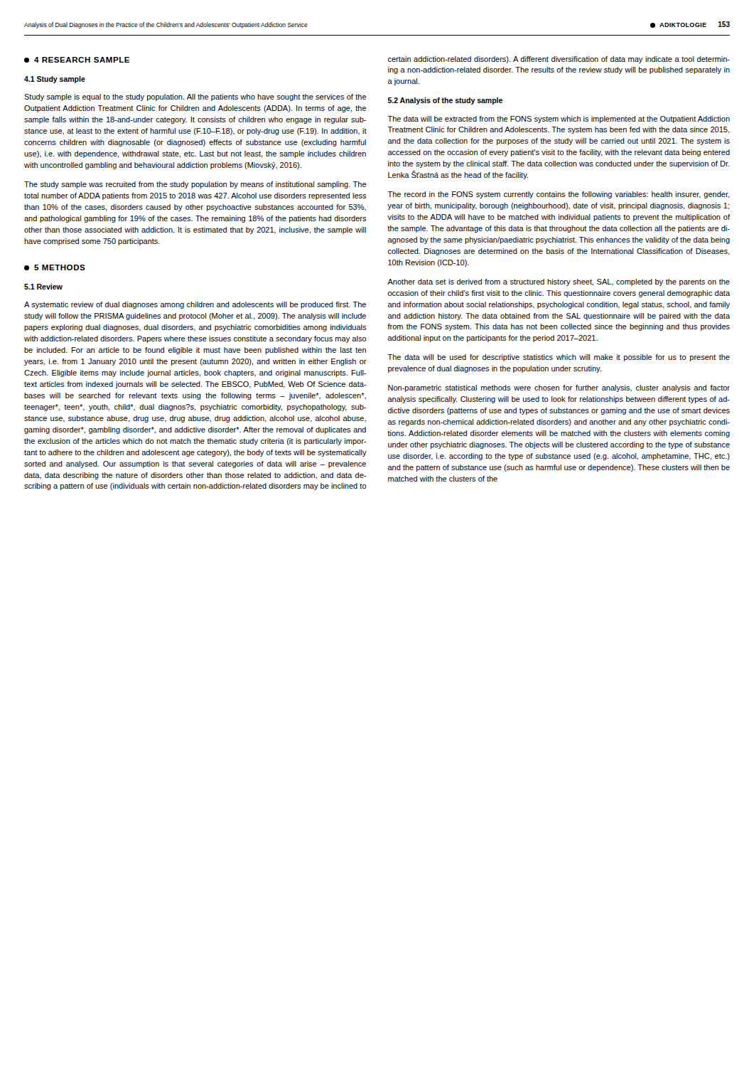Analysis of Dual Diagnoses in the Practice of the Children's and Adolescents' Outpatient Addiction Service
ADIKTOLOGIE 153
4 RESEARCH SAMPLE
4.1 Study sample
Study sample is equal to the study population. All the patients who have sought the services of the Outpatient Addiction Treatment Clinic for Children and Adolescents (ADDA). In terms of age, the sample falls within the 18-and-under category. It consists of children who engage in regular substance use, at least to the extent of harmful use (F.10–F.18), or poly-drug use (F.19). In addition, it concerns children with diagnosable (or diagnosed) effects of substance use (excluding harmful use), i.e. with dependence, withdrawal state, etc. Last but not least, the sample includes children with uncontrolled gambling and behavioural addiction problems (Miovský, 2016).
The study sample was recruited from the study population by means of institutional sampling. The total number of ADDA patients from 2015 to 2018 was 427. Alcohol use disorders represented less than 10% of the cases, disorders caused by other psychoactive substances accounted for 53%, and pathological gambling for 19% of the cases. The remaining 18% of the patients had disorders other than those associated with addiction. It is estimated that by 2021, inclusive, the sample will have comprised some 750 participants.
5 METHODS
5.1 Review
A systematic review of dual diagnoses among children and adolescents will be produced first. The study will follow the PRISMA guidelines and protocol (Moher et al., 2009). The analysis will include papers exploring dual diagnoses, dual disorders, and psychiatric comorbidities among individuals with addiction-related disorders. Papers where these issues constitute a secondary focus may also be included. For an article to be found eligible it must have been published within the last ten years, i.e. from 1 January 2010 until the present (autumn 2020), and written in either English or Czech. Eligible items may include journal articles, book chapters, and original manuscripts. Full-text articles from indexed journals will be selected. The EBSCO, PubMed, Web Of Science databases will be searched for relevant texts using the following terms – juvenile*, adolescen*, teenager*, teen*, youth, child*, dual diagnos?s, psychiatric comorbidity, psychopathology, substance use, substance abuse, drug use, drug abuse, drug addiction, alcohol use, alcohol abuse, gaming disorder*, gambling disorder*, and addictive disorder*. After the removal of duplicates and the exclusion of the articles which do not match the thematic study criteria (it is particularly important to adhere to the children and adolescent age category), the body of texts will be systematically sorted and analysed. Our assumption is that several categories of data will arise – prevalence data, data describing the nature of disorders other than those related to addiction, and data describing a pattern of use (individuals with certain non-addiction-related disorders may be inclined to certain addiction-related disorders). A different diversification of data may indicate a tool determining a non-addiction-related disorder. The results of the review study will be published separately in a journal.
5.2 Analysis of the study sample
The data will be extracted from the FONS system which is implemented at the Outpatient Addiction Treatment Clinic for Children and Adolescents. The system has been fed with the data since 2015, and the data collection for the purposes of the study will be carried out until 2021. The system is accessed on the occasion of every patient's visit to the facility, with the relevant data being entered into the system by the clinical staff. The data collection was conducted under the supervision of Dr. Lenka Šťastná as the head of the facility.
The record in the FONS system currently contains the following variables: health insurer, gender, year of birth, municipality, borough (neighbourhood), date of visit, principal diagnosis, diagnosis 1; visits to the ADDA will have to be matched with individual patients to prevent the multiplication of the sample. The advantage of this data is that throughout the data collection all the patients are diagnosed by the same physician/paediatric psychiatrist. This enhances the validity of the data being collected. Diagnoses are determined on the basis of the International Classification of Diseases, 10th Revision (ICD-10).
Another data set is derived from a structured history sheet, SAL, completed by the parents on the occasion of their child's first visit to the clinic. This questionnaire covers general demographic data and information about social relationships, psychological condition, legal status, school, and family and addiction history. The data obtained from the SAL questionnaire will be paired with the data from the FONS system. This data has not been collected since the beginning and thus provides additional input on the participants for the period 2017–2021.
The data will be used for descriptive statistics which will make it possible for us to present the prevalence of dual diagnoses in the population under scrutiny.
Non-parametric statistical methods were chosen for further analysis, cluster analysis and factor analysis specifically. Clustering will be used to look for relationships between different types of addictive disorders (patterns of use and types of substances or gaming and the use of smart devices as regards non-chemical addiction-related disorders) and another and any other psychiatric conditions. Addiction-related disorder elements will be matched with the clusters with elements coming under other psychiatric diagnoses. The objects will be clustered according to the type of substance use disorder, i.e. according to the type of substance used (e.g. alcohol, amphetamine, THC, etc.) and the pattern of substance use (such as harmful use or dependence). These clusters will then be matched with the clusters of the